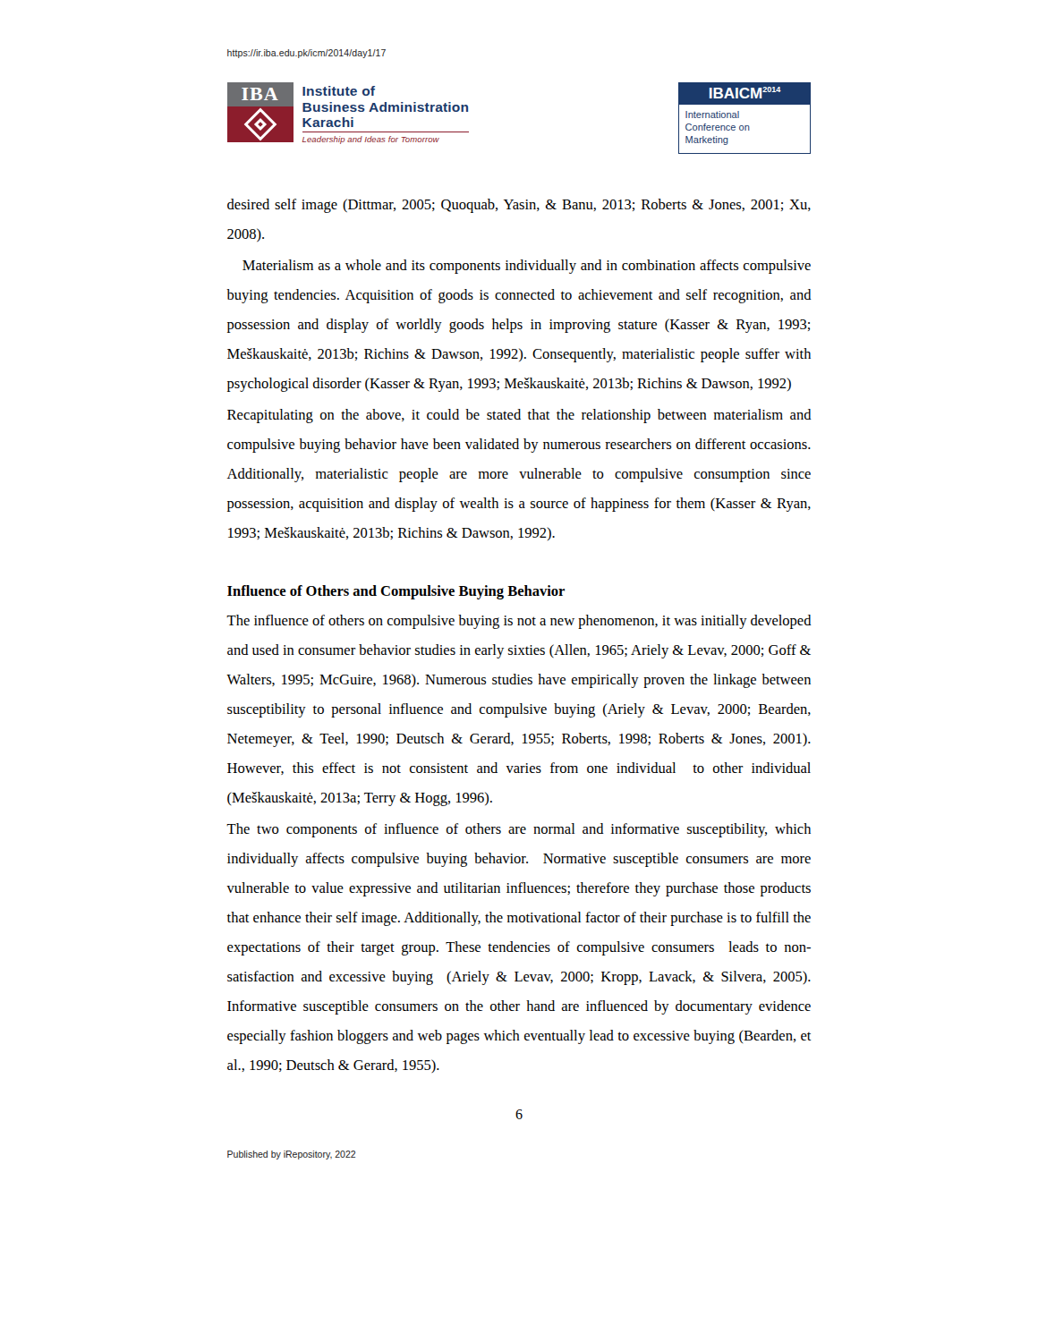https://ir.iba.edu.pk/icm/2014/day1/17
IBA
Institute of
Business Administration
Karachi
Leadership and Ideas for Tomorrow
IBAICM2014
International
Conference on
Marketing
desired self image (Dittmar, 2005; Quoquab, Yasin, & Banu, 2013; Roberts & Jones, 2001; Xu, 2008).
Materialism as a whole and its components individually and in combination affects compulsive buying tendencies. Acquisition of goods is connected to achievement and self recognition, and possession and display of worldly goods helps in improving stature (Kasser & Ryan, 1993; Meškauskaitė, 2013b; Richins & Dawson, 1992). Consequently, materialistic people suffer with psychological disorder (Kasser & Ryan, 1993; Meškauskaitė, 2013b; Richins & Dawson, 1992)
Recapitulating on the above, it could be stated that the relationship between materialism and compulsive buying behavior have been validated by numerous researchers on different occasions. Additionally, materialistic people are more vulnerable to compulsive consumption since possession, acquisition and display of wealth is a source of happiness for them (Kasser & Ryan, 1993; Meškauskaitė, 2013b; Richins & Dawson, 1992).
Influence of Others and Compulsive Buying Behavior
The influence of others on compulsive buying is not a new phenomenon, it was initially developed and used in consumer behavior studies in early sixties (Allen, 1965; Ariely & Levav, 2000; Goff & Walters, 1995; McGuire, 1968). Numerous studies have empirically proven the linkage between susceptibility to personal influence and compulsive buying (Ariely & Levav, 2000; Bearden, Netemeyer, & Teel, 1990; Deutsch & Gerard, 1955; Roberts, 1998; Roberts & Jones, 2001). However, this effect is not consistent and varies from one individual to other individual (Meškauskaitė, 2013a; Terry & Hogg, 1996).
The two components of influence of others are normal and informative susceptibility, which individually affects compulsive buying behavior. Normative susceptible consumers are more vulnerable to value expressive and utilitarian influences; therefore they purchase those products that enhance their self image. Additionally, the motivational factor of their purchase is to fulfill the expectations of their target group. These tendencies of compulsive consumers leads to non-satisfaction and excessive buying (Ariely & Levav, 2000; Kropp, Lavack, & Silvera, 2005). Informative susceptible consumers on the other hand are influenced by documentary evidence especially fashion bloggers and web pages which eventually lead to excessive buying (Bearden, et al., 1990; Deutsch & Gerard, 1955).
6
Published by iRepository, 2022